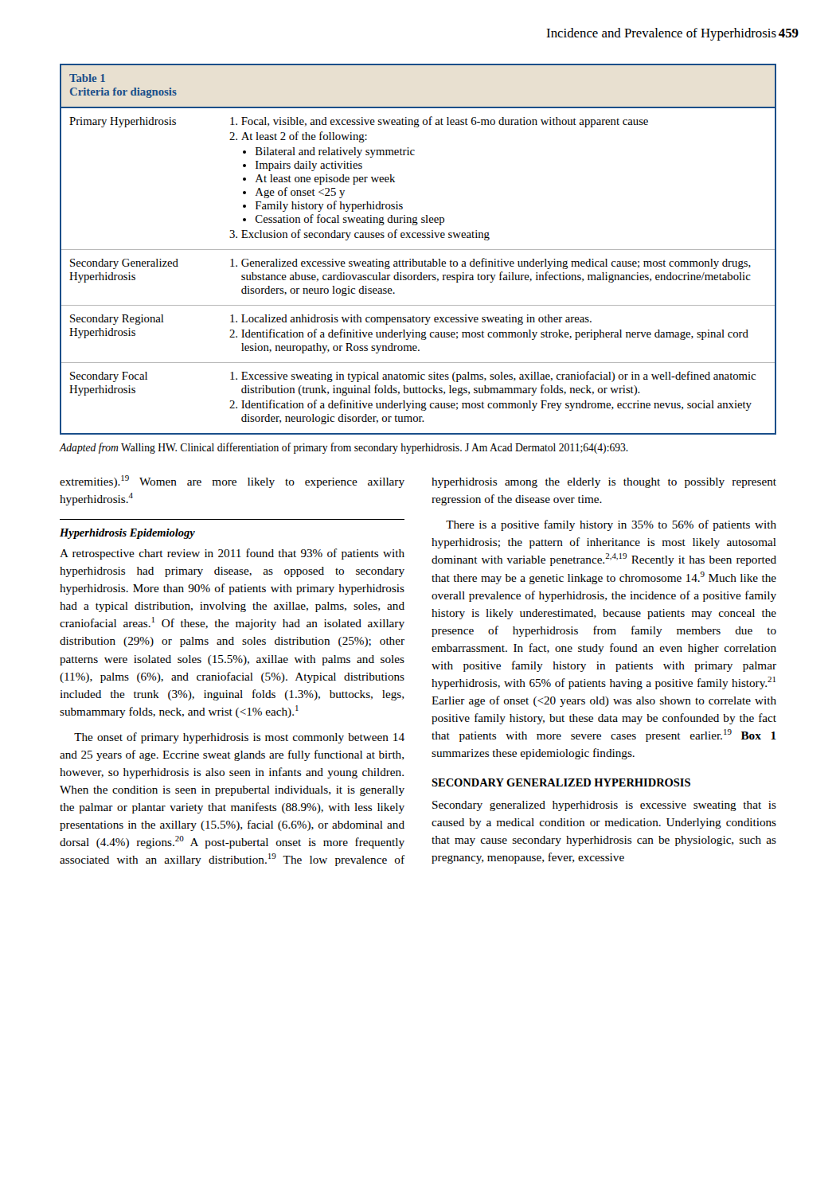Incidence and Prevalence of Hyperhidrosis 459
Table 1 Criteria for diagnosis
| Primary Hyperhidrosis | Focal, visible, and excessive sweating of at least 6-mo duration without apparent cause At least 2 of the following: Bilateral and relatively symmetric Impairs daily activities At least one episode per week Age of onset <25 y Family history of hyperhidrosis Cessation of focal sweating during sleep Exclusion of secondary causes of excessive sweating |
| Secondary Generalized Hyperhidrosis | Generalized excessive sweating attributable to a definitive underlying medical cause; most commonly drugs, substance abuse, cardiovascular disorders, respira tory failure, infections, malignancies, endocrine/metabolic disorders, or neuro logic disease. |
| Secondary Regional Hyperhidrosis | Localized anhidrosis with compensatory excessive sweating in other areas. Identification of a definitive underlying cause; most commonly stroke, peripheral nerve damage, spinal cord lesion, neuropathy, or Ross syndrome. |
| Secondary Focal Hyperhidrosis | Excessive sweating in typical anatomic sites (palms, soles, axillae, craniofacial) or in a well-defined anatomic distribution (trunk, inguinal folds, buttocks, legs, submammary folds, neck, or wrist). Identification of a definitive underlying cause; most commonly Frey syndrome, eccrine nevus, social anxiety disorder, neurologic disorder, or tumor. |
Adapted from Walling HW. Clinical differentiation of primary from secondary hyperhidrosis. J Am Acad Dermatol 2011;64(4):693.
extremities).19 Women are more likely to experience axillary hyperhidrosis.4
Hyperhidrosis Epidemiology
A retrospective chart review in 2011 found that 93% of patients with hyperhidrosis had primary disease, as opposed to secondary hyperhidrosis. More than 90% of patients with primary hyperhidrosis had a typical distribution, involving the axillae, palms, soles, and craniofacial areas.1 Of these, the majority had an isolated axillary distribution (29%) or palms and soles distribution (25%); other patterns were isolated soles (15.5%), axillae with palms and soles (11%), palms (6%), and craniofacial (5%). Atypical distributions included the trunk (3%), inguinal folds (1.3%), buttocks, legs, submammary folds, neck, and wrist (<1% each).1
The onset of primary hyperhidrosis is most commonly between 14 and 25 years of age. Eccrine sweat glands are fully functional at birth, however, so hyperhidrosis is also seen in infants and young children. When the condition is seen in prepubertal individuals, it is generally the palmar or plantar variety that manifests (88.9%), with less likely presentations in the axillary (15.5%), facial (6.6%), or abdominal and dorsal (4.4%) regions.20 A post-pubertal onset is more frequently associated with an axillary distribution.19 The low prevalence of hyperhidrosis among the elderly is thought to possibly represent regression of the disease over time.
There is a positive family history in 35% to 56% of patients with hyperhidrosis; the pattern of inheritance is most likely autosomal dominant with variable penetrance.2,4,19 Recently it has been reported that there may be a genetic linkage to chromosome 14.9 Much like the overall prevalence of hyperhidrosis, the incidence of a positive family history is likely underestimated, because patients may conceal the presence of hyperhidrosis from family members due to embarrassment. In fact, one study found an even higher correlation with positive family history in patients with primary palmar hyperhidrosis, with 65% of patients having a positive family history.21 Earlier age of onset (<20 years old) was also shown to correlate with positive family history, but these data may be confounded by the fact that patients with more severe cases present earlier.19 Box 1 summarizes these epidemiologic findings.
Secondary Generalized Hyperhidrosis
Secondary generalized hyperhidrosis is excessive sweating that is caused by a medical condition or medication. Underlying conditions that may cause secondary hyperhidrosis can be physiologic, such as pregnancy, menopause, fever, excessive